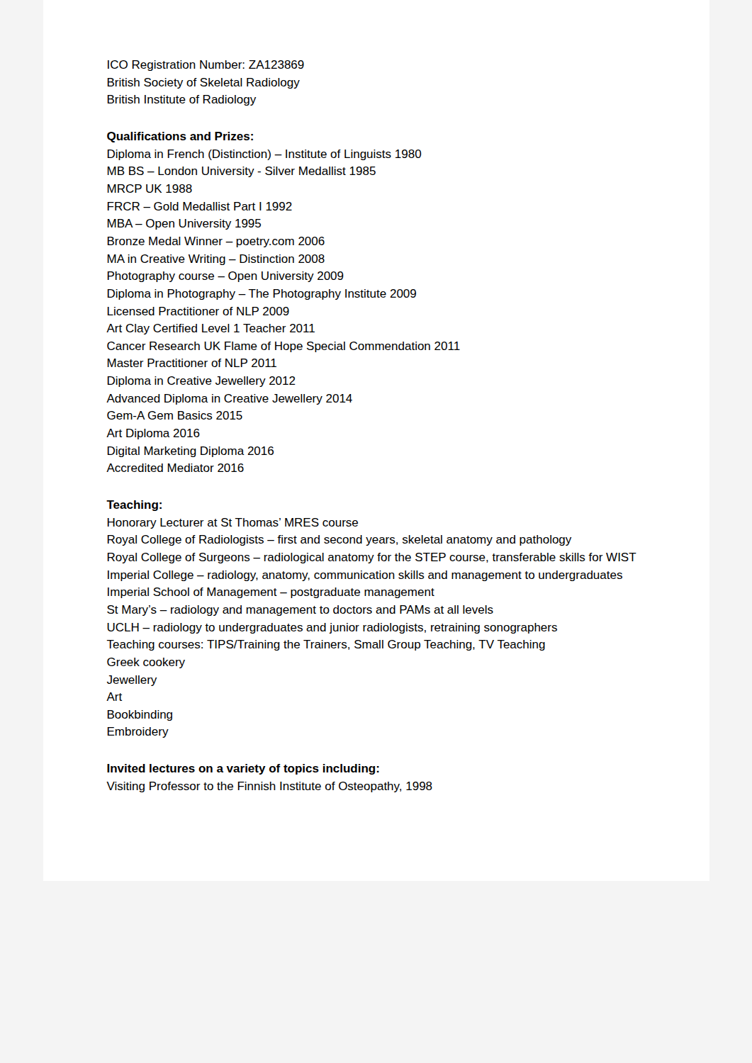ICO Registration Number: ZA123869
British Society of Skeletal Radiology
British Institute of Radiology
Qualifications and Prizes:
Diploma in French (Distinction) – Institute of Linguists 1980
MB BS – London University - Silver Medallist 1985
MRCP UK 1988
FRCR – Gold Medallist Part I 1992
MBA – Open University 1995
Bronze Medal Winner – poetry.com 2006
MA in Creative Writing – Distinction 2008
Photography course – Open University 2009
Diploma in Photography – The Photography Institute 2009
Licensed Practitioner of NLP 2009
Art Clay Certified Level 1 Teacher 2011
Cancer Research UK Flame of Hope Special Commendation 2011
Master Practitioner of NLP 2011
Diploma in Creative Jewellery 2012
Advanced Diploma in Creative Jewellery 2014
Gem-A Gem Basics 2015
Art Diploma 2016
Digital Marketing Diploma 2016
Accredited Mediator 2016
Teaching:
Honorary Lecturer at St Thomas’ MRES course
Royal College of Radiologists – first and second years, skeletal anatomy and pathology
Royal College of Surgeons – radiological anatomy for the STEP course, transferable skills for WIST
Imperial College – radiology, anatomy, communication skills and management to undergraduates
Imperial School of Management – postgraduate management
St Mary’s – radiology and management to doctors and PAMs at all levels
UCLH – radiology to undergraduates and junior radiologists, retraining sonographers
Teaching courses: TIPS/Training the Trainers, Small Group Teaching, TV Teaching
Greek cookery
Jewellery
Art
Bookbinding
Embroidery
Invited lectures on a variety of topics including:
Visiting Professor to the Finnish Institute of Osteopathy, 1998